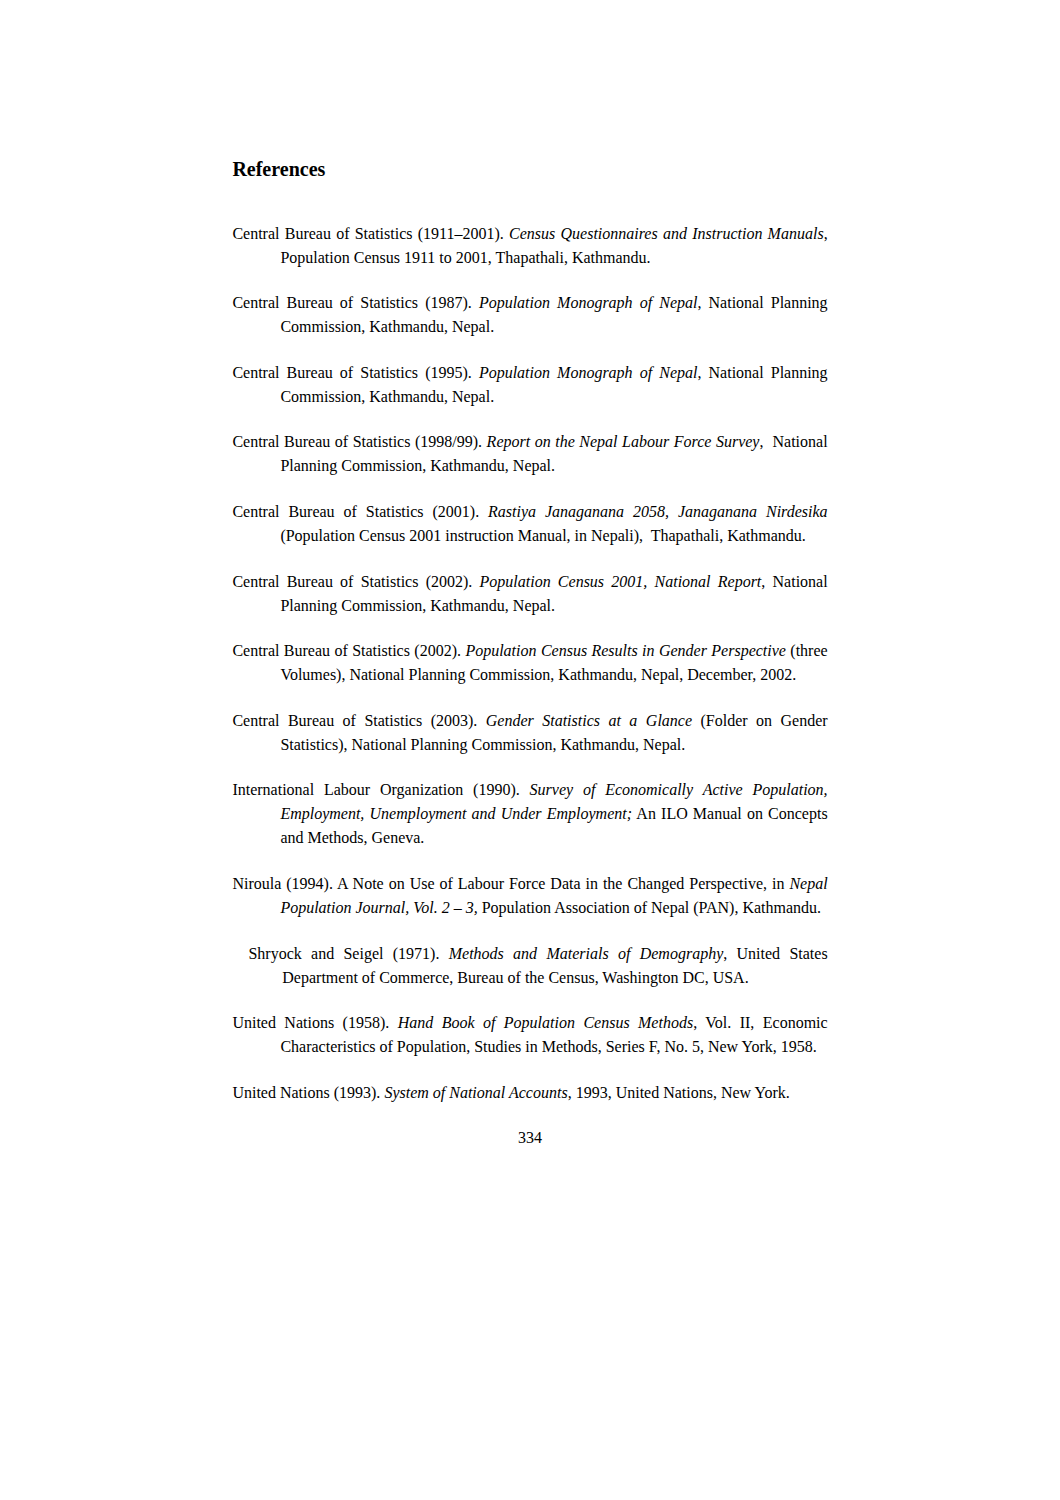References
Central Bureau of Statistics (1911–2001). Census Questionnaires and Instruction Manuals, Population Census 1911 to 2001, Thapathali, Kathmandu.
Central Bureau of Statistics (1987). Population Monograph of Nepal, National Planning Commission, Kathmandu, Nepal.
Central Bureau of Statistics (1995). Population Monograph of Nepal, National Planning Commission, Kathmandu, Nepal.
Central Bureau of Statistics (1998/99). Report on the Nepal Labour Force Survey, National Planning Commission, Kathmandu, Nepal.
Central Bureau of Statistics (2001). Rastiya Janaganana 2058, Janaganana Nirdesika (Population Census 2001 instruction Manual, in Nepali), Thapathali, Kathmandu.
Central Bureau of Statistics (2002). Population Census 2001, National Report, National Planning Commission, Kathmandu, Nepal.
Central Bureau of Statistics (2002). Population Census Results in Gender Perspective (three Volumes), National Planning Commission, Kathmandu, Nepal, December, 2002.
Central Bureau of Statistics (2003). Gender Statistics at a Glance (Folder on Gender Statistics), National Planning Commission, Kathmandu, Nepal.
International Labour Organization (1990). Survey of Economically Active Population, Employment, Unemployment and Under Employment; An ILO Manual on Concepts and Methods, Geneva.
Niroula (1994). A Note on Use of Labour Force Data in the Changed Perspective, in Nepal Population Journal, Vol. 2 – 3, Population Association of Nepal (PAN), Kathmandu.
Shryock and Seigel (1971). Methods and Materials of Demography, United States Department of Commerce, Bureau of the Census, Washington DC, USA.
United Nations (1958). Hand Book of Population Census Methods, Vol. II, Economic Characteristics of Population, Studies in Methods, Series F, No. 5, New York, 1958.
United Nations (1993). System of National Accounts, 1993, United Nations, New York.
334